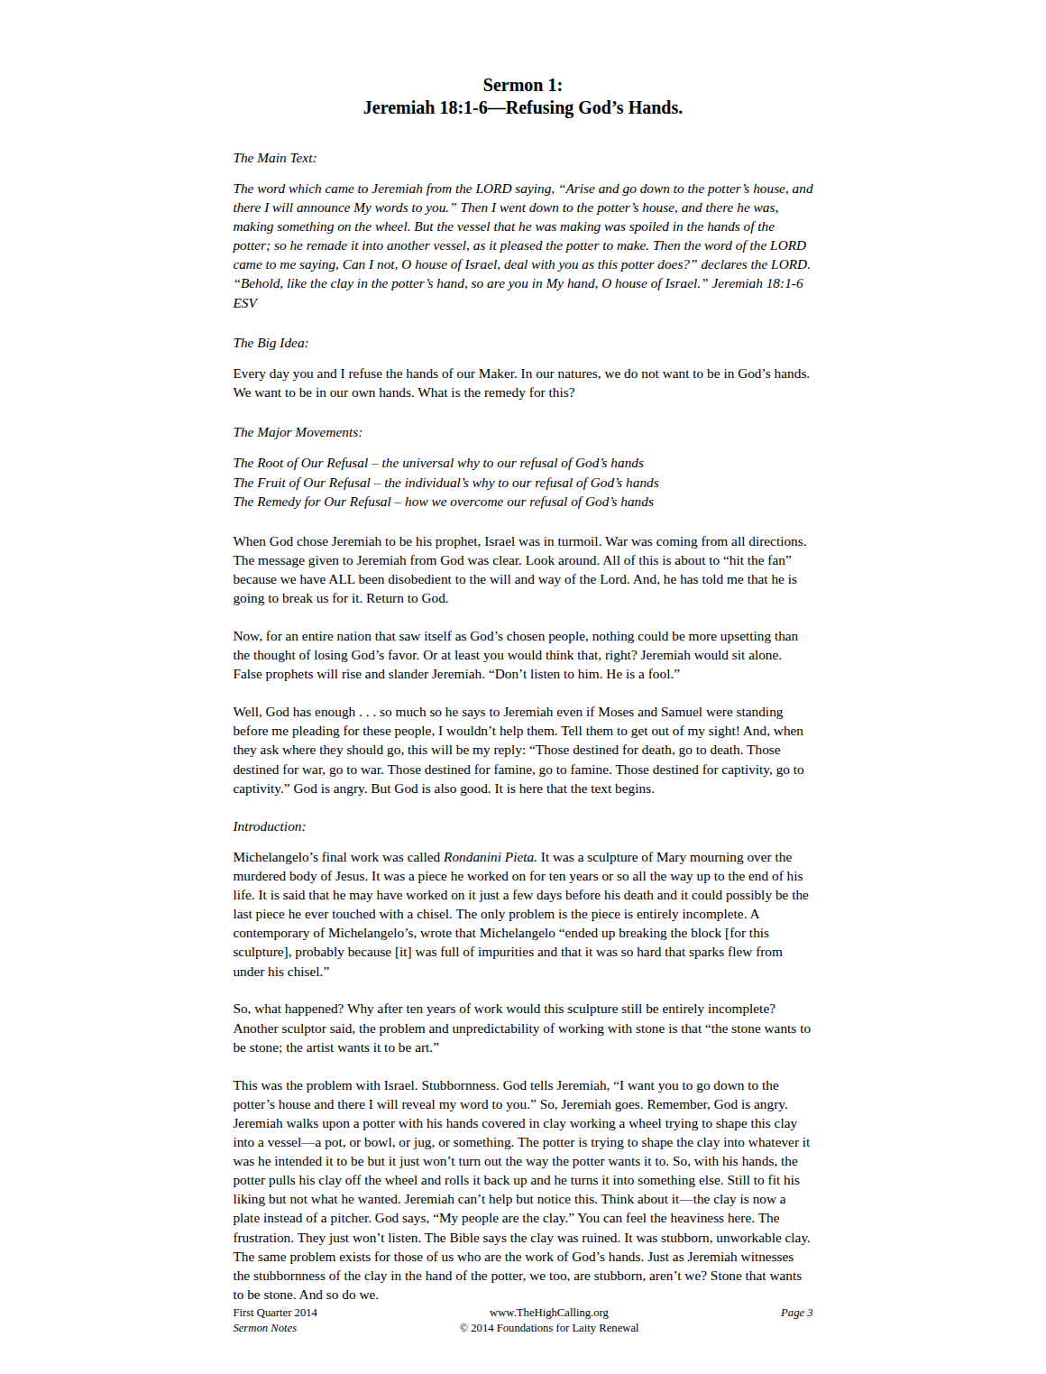Sermon 1: Jeremiah 18:1-6—Refusing God’s Hands.
The Main Text:
The word which came to Jeremiah from the LORD saying, “Arise and go down to the potter’s house, and there I will announce My words to you.” Then I went down to the potter’s house, and there he was, making something on the wheel. But the vessel that he was making was spoiled in the hands of the potter; so he remade it into another vessel, as it pleased the potter to make. Then the word of the LORD came to me saying, Can I not, O house of Israel, deal with you as this potter does?” declares the LORD. “Behold, like the clay in the potter’s hand, so are you in My hand, O house of Israel.” Jeremiah 18:1-6 ESV
The Big Idea:
Every day you and I refuse the hands of our Maker. In our natures, we do not want to be in God’s hands. We want to be in our own hands. What is the remedy for this?
The Major Movements:
The Root of Our Refusal – the universal why to our refusal of God’s hands The Fruit of Our Refusal – the individual’s why to our refusal of God’s hands The Remedy for Our Refusal – how we overcome our refusal of God’s hands
When God chose Jeremiah to be his prophet, Israel was in turmoil. War was coming from all directions. The message given to Jeremiah from God was clear. Look around. All of this is about to “hit the fan” because we have ALL been disobedient to the will and way of the Lord. And, he has told me that he is going to break us for it. Return to God.
Now, for an entire nation that saw itself as God’s chosen people, nothing could be more upsetting than the thought of losing God’s favor. Or at least you would think that, right? Jeremiah would sit alone. False prophets will rise and slander Jeremiah. “Don’t listen to him. He is a fool.”
Well, God has enough . . . so much so he says to Jeremiah even if Moses and Samuel were standing before me pleading for these people, I wouldn’t help them. Tell them to get out of my sight! And, when they ask where they should go, this will be my reply: “Those destined for death, go to death. Those destined for war, go to war. Those destined for famine, go to famine. Those destined for captivity, go to captivity.” God is angry. But God is also good. It is here that the text begins.
Introduction:
Michelangelo’s final work was called Rondanini Pieta. It was a sculpture of Mary mourning over the murdered body of Jesus. It was a piece he worked on for ten years or so all the way up to the end of his life. It is said that he may have worked on it just a few days before his death and it could possibly be the last piece he ever touched with a chisel. The only problem is the piece is entirely incomplete. A contemporary of Michelangelo’s, wrote that Michelangelo “ended up breaking the block [for this sculpture], probably because [it] was full of impurities and that it was so hard that sparks flew from under his chisel.”
So, what happened? Why after ten years of work would this sculpture still be entirely incomplete? Another sculptor said, the problem and unpredictability of working with stone is that “the stone wants to be stone; the artist wants it to be art.”
This was the problem with Israel. Stubbornness. God tells Jeremiah, “I want you to go down to the potter’s house and there I will reveal my word to you.” So, Jeremiah goes. Remember, God is angry. Jeremiah walks upon a potter with his hands covered in clay working a wheel trying to shape this clay into a vessel—a pot, or bowl, or jug, or something. The potter is trying to shape the clay into whatever it was he intended it to be but it just won’t turn out the way the potter wants it to. So, with his hands, the potter pulls his clay off the wheel and rolls it back up and he turns it into something else. Still to fit his liking but not what he wanted. Jeremiah can’t help but notice this. Think about it—the clay is now a plate instead of a pitcher. God says, “My people are the clay.” You can feel the heaviness here. The frustration. They just won’t listen. The Bible says the clay was ruined. It was stubborn, unworkable clay. The same problem exists for those of us who are the work of God’s hands. Just as Jeremiah witnesses the stubbornness of the clay in the hand of the potter, we too, are stubborn, aren’t we? Stone that wants to be stone. And so do we.
First Quarter 2014 Sermon Notes
www.TheHighCalling.org © 2014 Foundations for Laity Renewal
Page 3